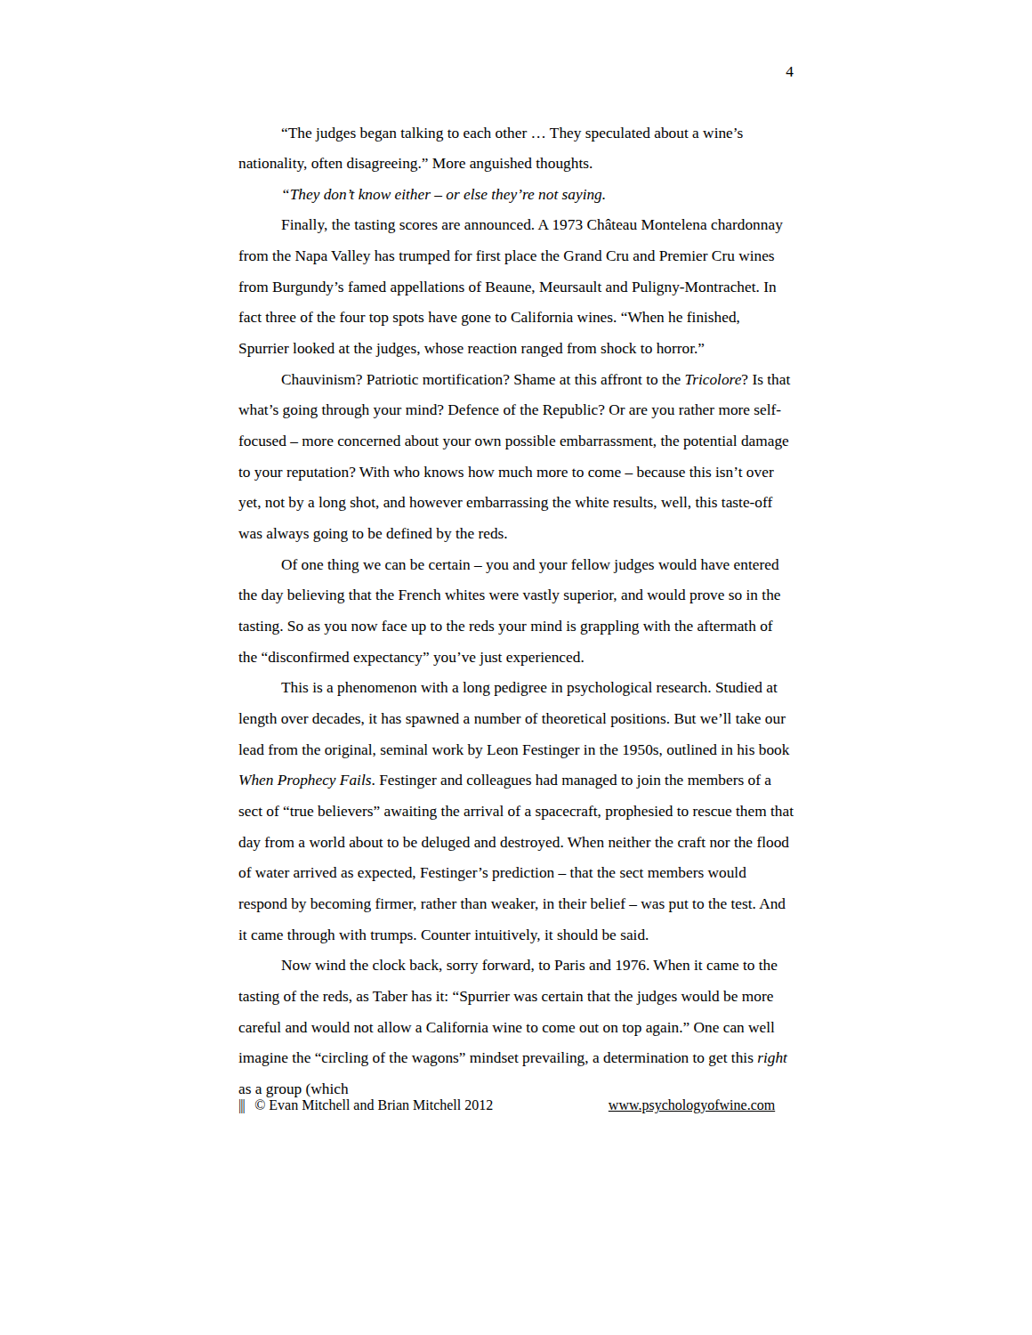4
“The judges began talking to each other … They speculated about a wine’s nationality, often disagreeing.” More anguished thoughts.
“They don’t know either – or else they’re not saying.
Finally, the tasting scores are announced. A 1973 Château Montelena chardonnay from the Napa Valley has trumped for first place the Grand Cru and Premier Cru wines from Burgundy’s famed appellations of Beaune, Meursault and Puligny-Montrachet. In fact three of the four top spots have gone to California wines. “When he finished, Spurrier looked at the judges, whose reaction ranged from shock to horror.”
Chauvinism? Patriotic mortification? Shame at this affront to the Tricolore? Is that what’s going through your mind? Defence of the Republic? Or are you rather more self-focused – more concerned about your own possible embarrassment, the potential damage to your reputation? With who knows how much more to come – because this isn’t over yet, not by a long shot, and however embarrassing the white results, well, this taste-off was always going to be defined by the reds.
Of one thing we can be certain – you and your fellow judges would have entered the day believing that the French whites were vastly superior, and would prove so in the tasting. So as you now face up to the reds your mind is grappling with the aftermath of the “disconfirmed expectancy” you’ve just experienced.
This is a phenomenon with a long pedigree in psychological research. Studied at length over decades, it has spawned a number of theoretical positions. But we’ll take our lead from the original, seminal work by Leon Festinger in the 1950s, outlined in his book When Prophecy Fails. Festinger and colleagues had managed to join the members of a sect of “true believers” awaiting the arrival of a spacecraft, prophesied to rescue them that day from a world about to be deluged and destroyed. When neither the craft nor the flood of water arrived as expected, Festinger’s prediction – that the sect members would respond by becoming firmer, rather than weaker, in their belief – was put to the test. And it came through with trumps. Counter intuitively, it should be said.
Now wind the clock back, sorry forward, to Paris and 1976. When it came to the tasting of the reds, as Taber has it: “Spurrier was certain that the judges would be more careful and would not allow a California wine to come out on top again.” One can well imagine the “circling of the wagons” mindset prevailing, a determination to get this right as a group (which
||| © Evan Mitchell and Brian Mitchell 2012 www.psychologyofwine.com